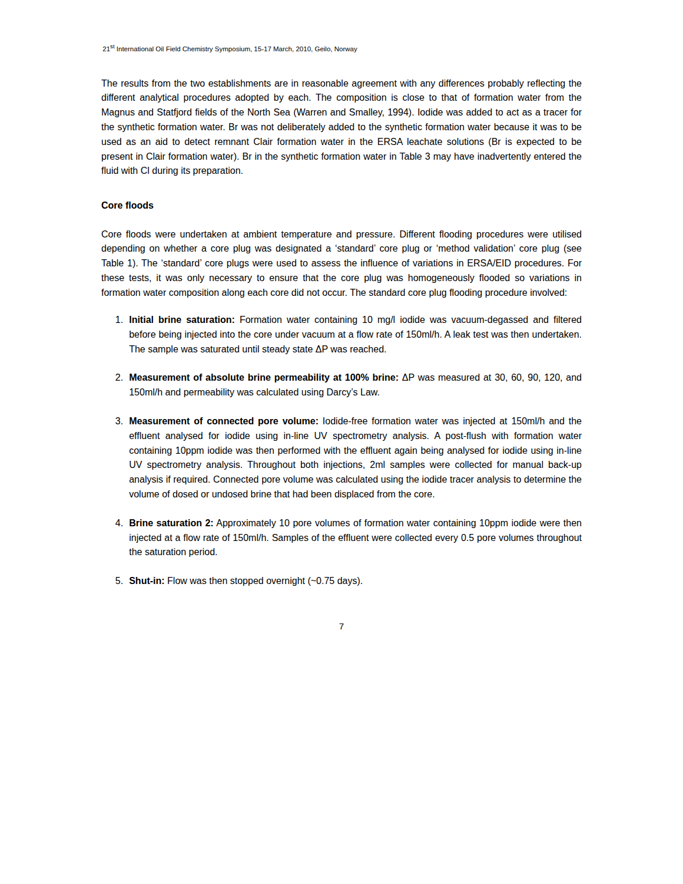21st International Oil Field Chemistry Symposium, 15-17 March, 2010, Geilo, Norway
The results from the two establishments are in reasonable agreement with any differences probably reflecting the different analytical procedures adopted by each. The composition is close to that of formation water from the Magnus and Statfjord fields of the North Sea (Warren and Smalley, 1994). Iodide was added to act as a tracer for the synthetic formation water. Br was not deliberately added to the synthetic formation water because it was to be used as an aid to detect remnant Clair formation water in the ERSA leachate solutions (Br is expected to be present in Clair formation water). Br in the synthetic formation water in Table 3 may have inadvertently entered the fluid with Cl during its preparation.
Core floods
Core floods were undertaken at ambient temperature and pressure. Different flooding procedures were utilised depending on whether a core plug was designated a ‘standard’ core plug or ‘method validation’ core plug (see Table 1). The ‘standard’ core plugs were used to assess the influence of variations in ERSA/EID procedures. For these tests, it was only necessary to ensure that the core plug was homogeneously flooded so variations in formation water composition along each core did not occur. The standard core plug flooding procedure involved:
Initial brine saturation: Formation water containing 10 mg/l iodide was vacuum-degassed and filtered before being injected into the core under vacuum at a flow rate of 150ml/h. A leak test was then undertaken. The sample was saturated until steady state ΔP was reached.
Measurement of absolute brine permeability at 100% brine: ΔP was measured at 30, 60, 90, 120, and 150ml/h and permeability was calculated using Darcy’s Law.
Measurement of connected pore volume: Iodide-free formation water was injected at 150ml/h and the effluent analysed for iodide using in-line UV spectrometry analysis. A post-flush with formation water containing 10ppm iodide was then performed with the effluent again being analysed for iodide using in-line UV spectrometry analysis. Throughout both injections, 2ml samples were collected for manual back-up analysis if required. Connected pore volume was calculated using the iodide tracer analysis to determine the volume of dosed or undosed brine that had been displaced from the core.
Brine saturation 2: Approximately 10 pore volumes of formation water containing 10ppm iodide were then injected at a flow rate of 150ml/h. Samples of the effluent were collected every 0.5 pore volumes throughout the saturation period.
Shut-in: Flow was then stopped overnight (~0.75 days).
7